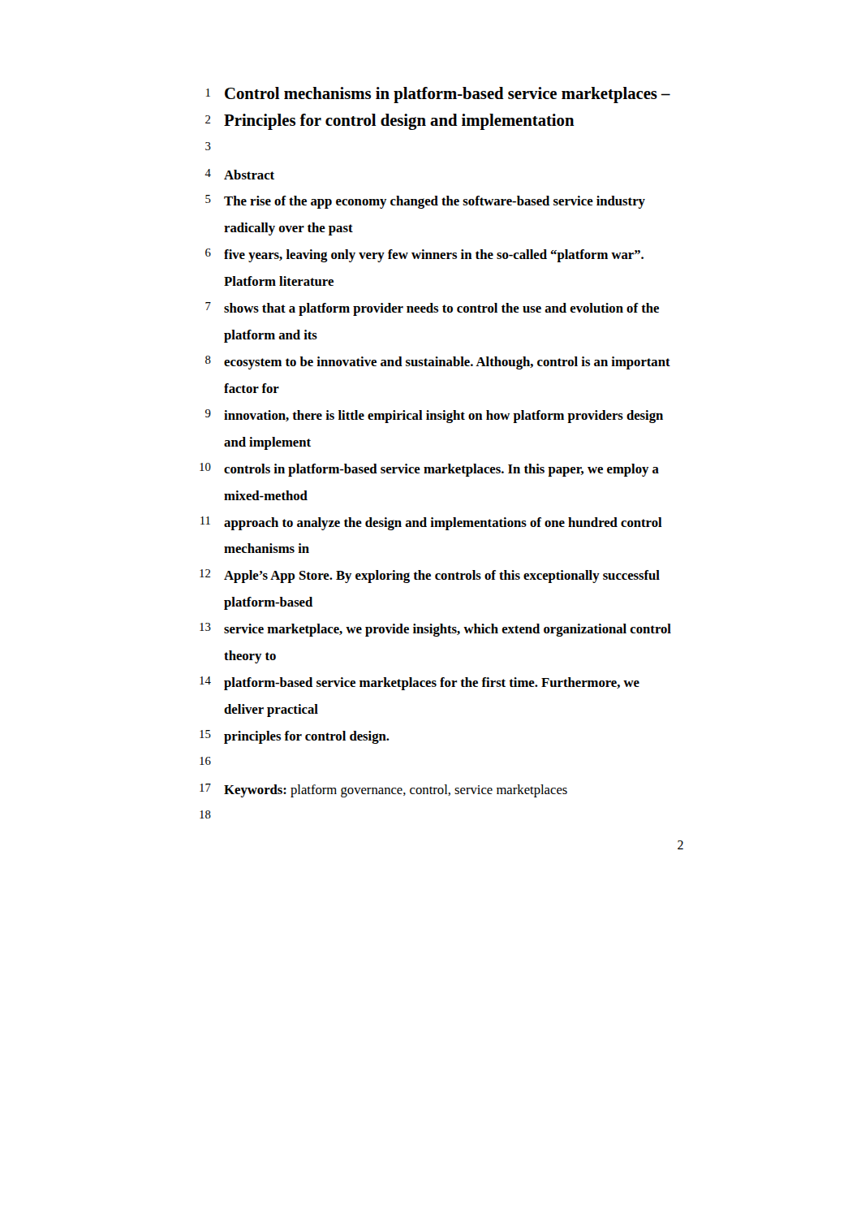Control mechanisms in platform-based service marketplaces –
Principles for control design and implementation
Abstract
The rise of the app economy changed the software-based service industry radically over the past
five years, leaving only very few winners in the so-called “platform war”. Platform literature
shows that a platform provider needs to control the use and evolution of the platform and its
ecosystem to be innovative and sustainable. Although, control is an important factor for
innovation, there is little empirical insight on how platform providers design and implement
controls in platform-based service marketplaces. In this paper, we employ a mixed-method
approach to analyze the design and implementations of one hundred control mechanisms in
Apple’s App Store. By exploring the controls of this exceptionally successful platform-based
service marketplace, we provide insights, which extend organizational control theory to
platform-based service marketplaces for the first time. Furthermore, we deliver practical
principles for control design.
Keywords: platform governance, control, service marketplaces
2